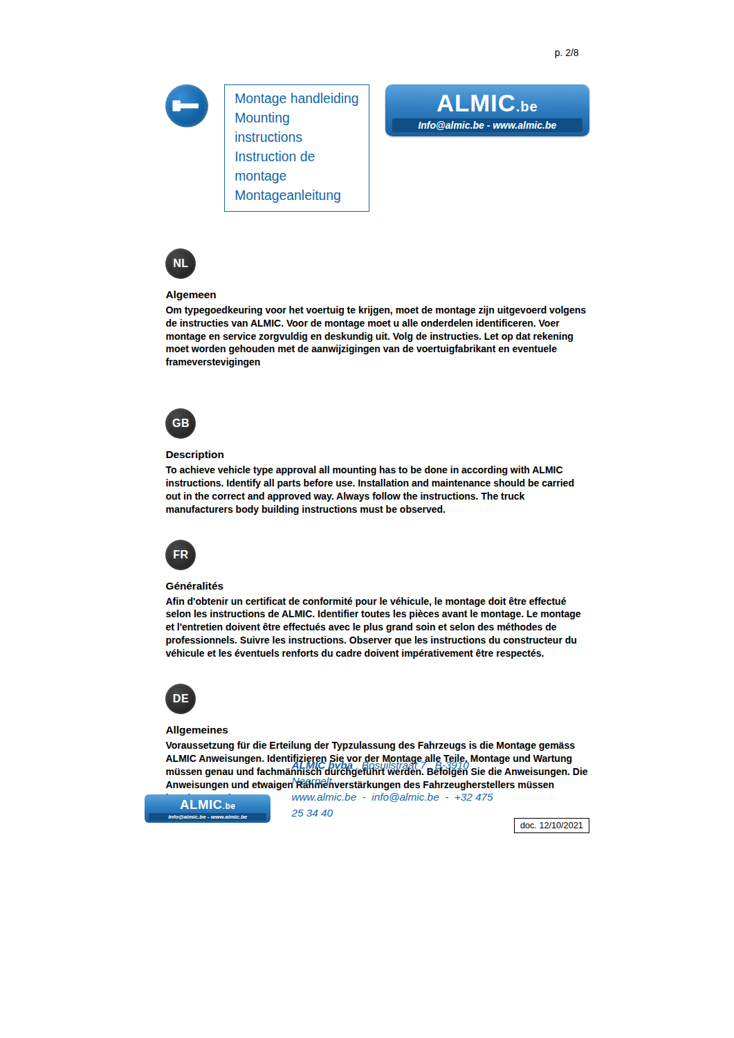p. 2/8
Montage handleiding
Mounting instructions
Instruction de montage
Montageanleitung
ALMIC.be
Info@almic.be - www.almic.be
NL
Algemeen
Om typegoedkeuring voor het voertuig te krijgen, moet de montage zijn uitgevoerd volgens de instructies van ALMIC. Voor de montage moet u alle onderdelen identificeren. Voer montage en service zorgvuldig en deskundig uit. Volg de instructies. Let op dat rekening moet worden gehouden met de aanwijzigingen van de voertuigfabrikant en eventuele frameverstevigingen
GB
Description
To achieve vehicle type approval all mounting has to be done in according with ALMIC instructions. Identify all parts before use. Installation and maintenance should be carried out in the correct and approved way. Always follow the instructions. The truck manufacturers body building instructions must be observed.
FR
Généralités
Afin d'obtenir un certificat de conformité pour le véhicule, le montage doit être effectué selon les instructions de ALMIC. Identifier toutes les pièces avant le montage. Le montage et l'entretien doivent être effectués avec le plus grand soin et selon des méthodes de professionnels. Suivre les instructions. Observer que les instructions du constructeur du véhicule et les éventuels renforts du cadre doivent impérativement être respectés.
DE
Allgemeines
Voraussetzung für die Erteilung der Typzulassung des Fahrzeugs is die Montage gemäss ALMIC Anweisungen. Identifizieren Sie vor der Montage alle Teile. Montage und Wartung müssen genau und fachmännisch durchgeführt werden. Befolgen Sie die Anweisungen. Die Anweisungen und etwaigen Rahmenverstärkungen des Fahrzeugherstellers müssen beachtet werden.
ALMIC.be
Info@almic.be - www.almic.be
ALMIC bvba , Bosuilstraat 7 , B-3910 Neerpelt
www.almic.be - info@almic.be - +32 475 25 34 40
doc. 12/10/2021